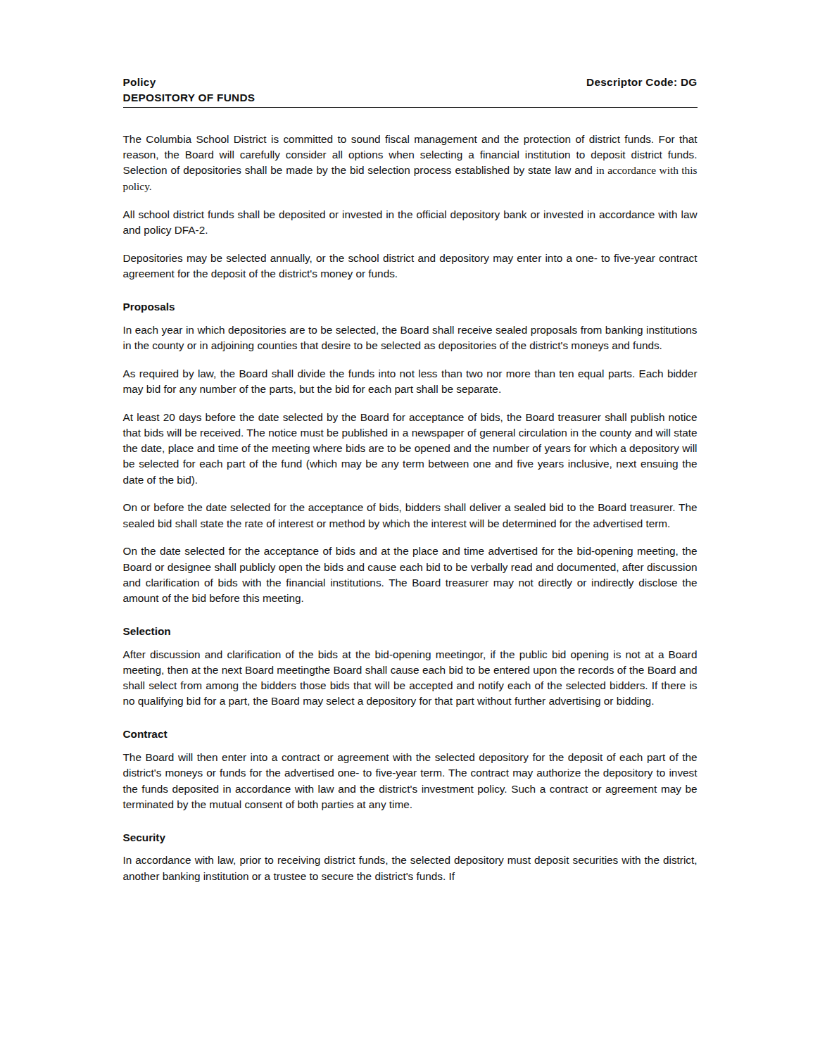Policy
DEPOSITORY OF FUNDS
Descriptor Code: DG
The Columbia School District is committed to sound fiscal management and the protection of district funds. For that reason, the Board will carefully consider all options when selecting a financial institution to deposit district funds. Selection of depositories shall be made by the bid selection process established by state law and in accordance with this policy.
All school district funds shall be deposited or invested in the official depository bank or invested in accordance with law and policy DFA-2.
Depositories may be selected annually, or the school district and depository may enter into a one- to five-year contract agreement for the deposit of the district's money or funds.
Proposals
In each year in which depositories are to be selected, the Board shall receive sealed proposals from banking institutions in the county or in adjoining counties that desire to be selected as depositories of the district's moneys and funds.
As required by law, the Board shall divide the funds into not less than two nor more than ten equal parts. Each bidder may bid for any number of the parts, but the bid for each part shall be separate.
At least 20 days before the date selected by the Board for acceptance of bids, the Board treasurer shall publish notice that bids will be received. The notice must be published in a newspaper of general circulation in the county and will state the date, place and time of the meeting where bids are to be opened and the number of years for which a depository will be selected for each part of the fund (which may be any term between one and five years inclusive, next ensuing the date of the bid).
On or before the date selected for the acceptance of bids, bidders shall deliver a sealed bid to the Board treasurer. The sealed bid shall state the rate of interest or method by which the interest will be determined for the advertised term.
On the date selected for the acceptance of bids and at the place and time advertised for the bid-opening meeting, the Board or designee shall publicly open the bids and cause each bid to be verbally read and documented, after discussion and clarification of bids with the financial institutions. The Board treasurer may not directly or indirectly disclose the amount of the bid before this meeting.
Selection
After discussion and clarification of the bids at the bid-opening meetingor, if the public bid opening is not at a Board meeting, then at the next Board meetingthe Board shall cause each bid to be entered upon the records of the Board and shall select from among the bidders those bids that will be accepted and notify each of the selected bidders. If there is no qualifying bid for a part, the Board may select a depository for that part without further advertising or bidding.
Contract
The Board will then enter into a contract or agreement with the selected depository for the deposit of each part of the district's moneys or funds for the advertised one- to five-year term. The contract may authorize the depository to invest the funds deposited in accordance with law and the district's investment policy. Such a contract or agreement may be terminated by the mutual consent of both parties at any time.
Security
In accordance with law, prior to receiving district funds, the selected depository must deposit securities with the district, another banking institution or a trustee to secure the district's funds. If